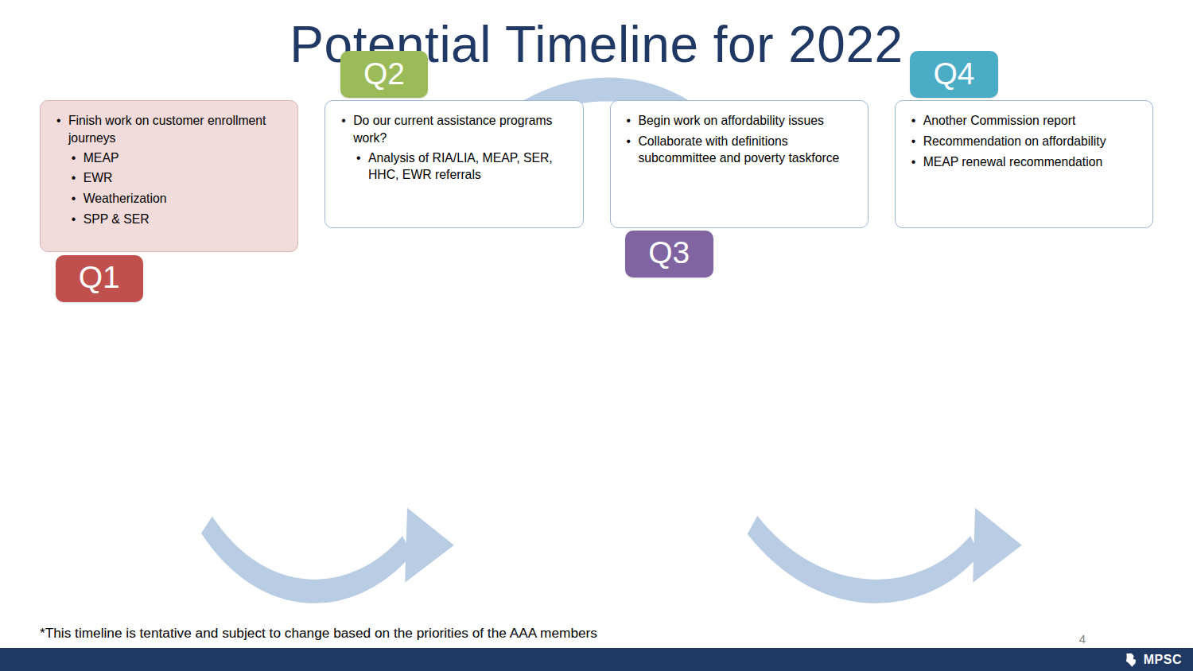Potential Timeline for 2022
Finish work on customer enrollment journeys
MEAP
EWR
Weatherization
SPP & SER
Q1
Q2
Do our current assistance programs work?
Analysis of RIA/LIA, MEAP, SER, HHC, EWR referrals
Begin work on affordability issues
Collaborate with definitions subcommittee and poverty taskforce
Q3
Q4
Another Commission report
Recommendation on affordability
MEAP renewal recommendation
*This timeline is tentative and subject to change based on the priorities of the AAA members
4
MPSC